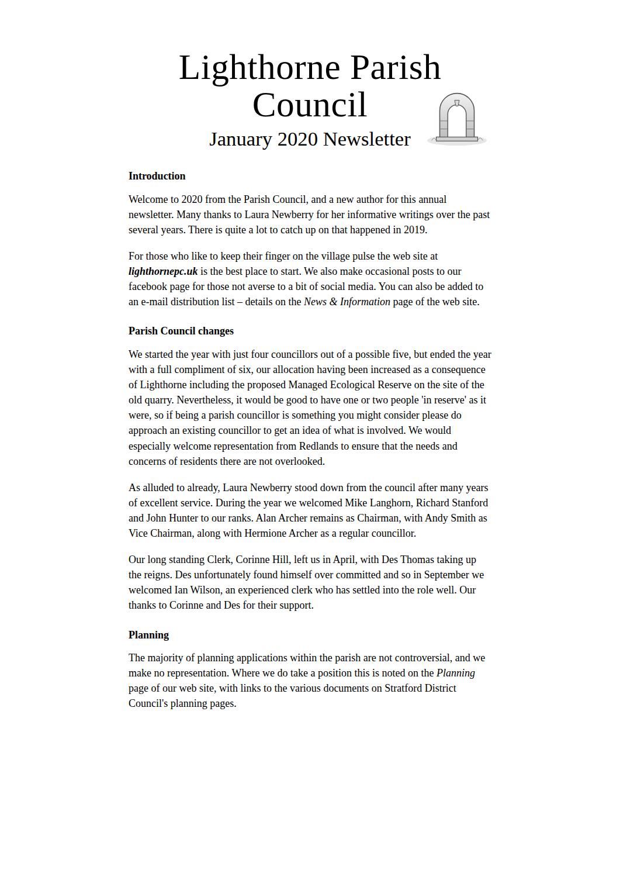Lighthorne Parish Council
January 2020 Newsletter
Introduction
Welcome to 2020 from the Parish Council, and a new author for this annual newsletter. Many thanks to Laura Newberry for her informative writings over the past several years. There is quite a lot to catch up on that happened in 2019.
For those who like to keep their finger on the village pulse the web site at lighthornepc.uk is the best place to start. We also make occasional posts to our facebook page for those not averse to a bit of social media. You can also be added to an e-mail distribution list – details on the News & Information page of the web site.
Parish Council changes
We started the year with just four councillors out of a possible five, but ended the year with a full compliment of six, our allocation having been increased as a consequence of Lighthorne including the proposed Managed Ecological Reserve on the site of the old quarry. Nevertheless, it would be good to have one or two people 'in reserve' as it were, so if being a parish councillor is something you might consider please do approach an existing councillor to get an idea of what is involved. We would especially welcome representation from Redlands to ensure that the needs and concerns of residents there are not overlooked.
As alluded to already, Laura Newberry stood down from the council after many years of excellent service. During the year we welcomed Mike Langhorn, Richard Stanford and John Hunter to our ranks. Alan Archer remains as Chairman, with Andy Smith as Vice Chairman, along with Hermione Archer as a regular councillor.
Our long standing Clerk, Corinne Hill, left us in April, with Des Thomas taking up the reigns. Des unfortunately found himself over committed and so in September we welcomed Ian Wilson, an experienced clerk who has settled into the role well. Our thanks to Corinne and Des for their support.
Planning
The majority of planning applications within the parish are not controversial, and we make no representation. Where we do take a position this is noted on the Planning page of our web site, with links to the various documents on Stratford District Council's planning pages.